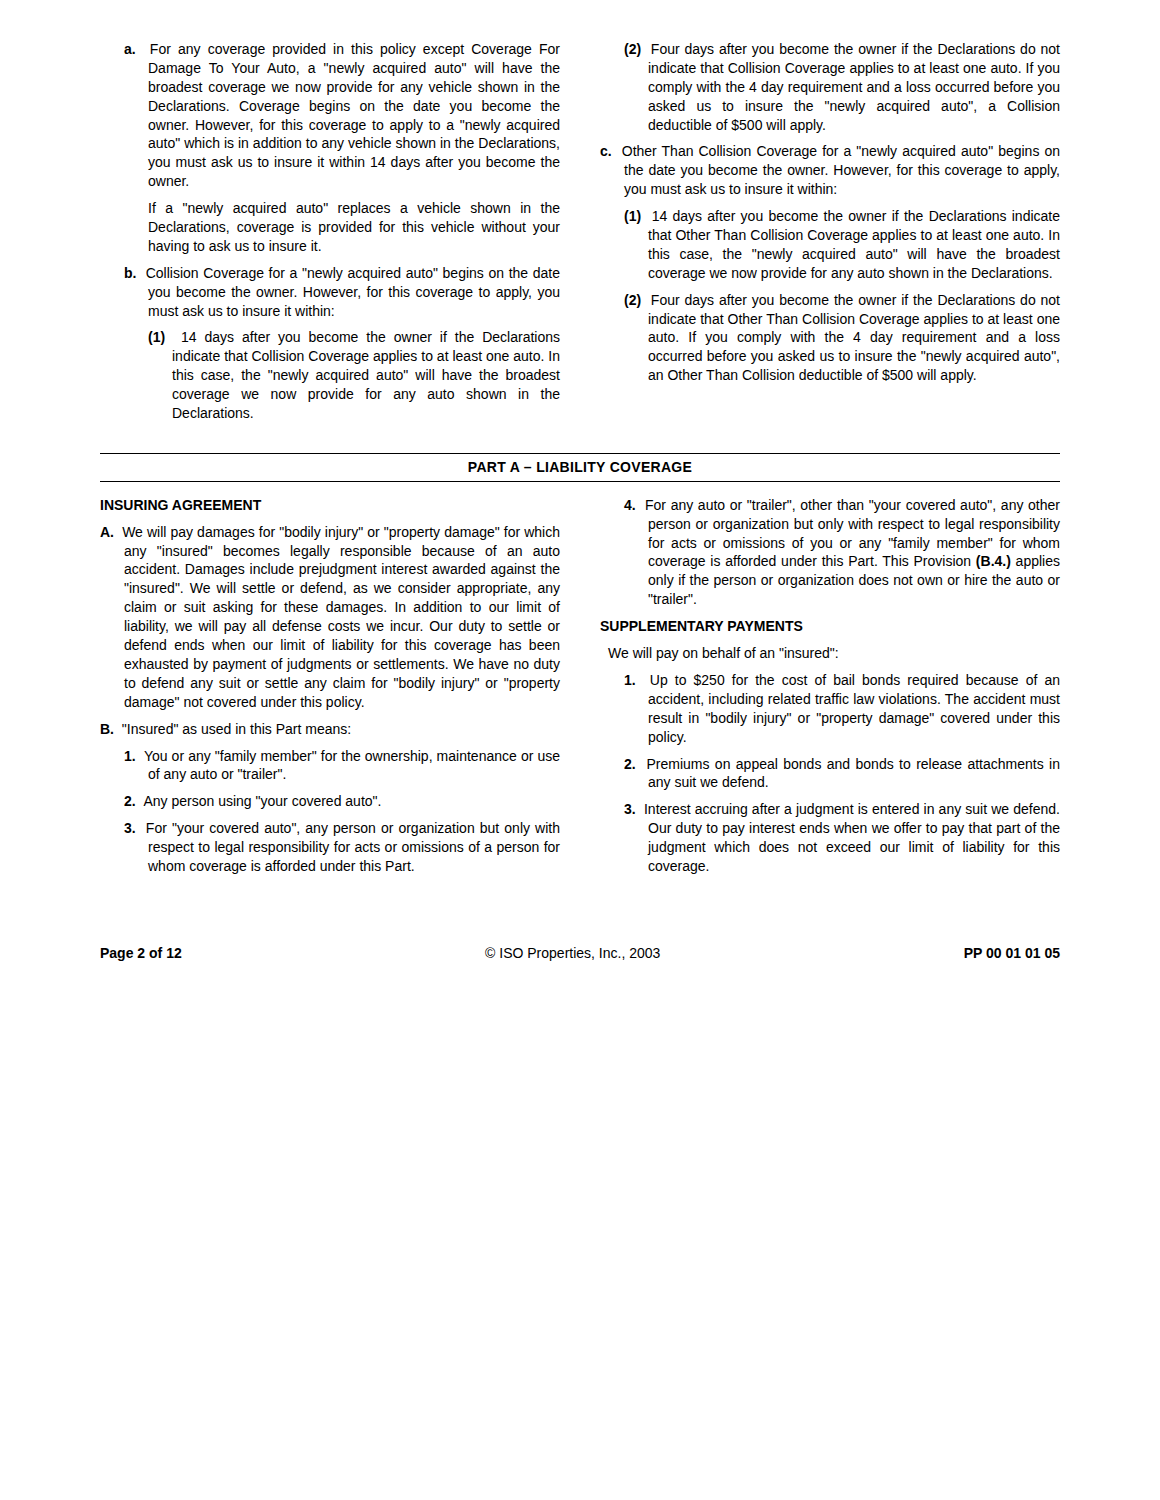a. For any coverage provided in this policy except Coverage For Damage To Your Auto, a "newly acquired auto" will have the broadest coverage we now provide for any vehicle shown in the Declarations. Coverage begins on the date you become the owner. However, for this coverage to apply to a "newly acquired auto" which is in addition to any vehicle shown in the Declarations, you must ask us to insure it within 14 days after you become the owner.
If a "newly acquired auto" replaces a vehicle shown in the Declarations, coverage is provided for this vehicle without your having to ask us to insure it.
b. Collision Coverage for a "newly acquired auto" begins on the date you become the owner. However, for this coverage to apply, you must ask us to insure it within:
(1) 14 days after you become the owner if the Declarations indicate that Collision Coverage applies to at least one auto. In this case, the "newly acquired auto" will have the broadest coverage we now provide for any auto shown in the Declarations.
(2) Four days after you become the owner if the Declarations do not indicate that Collision Coverage applies to at least one auto. If you comply with the 4 day requirement and a loss occurred before you asked us to insure the "newly acquired auto", a Collision deductible of $500 will apply.
c. Other Than Collision Coverage for a "newly acquired auto" begins on the date you become the owner. However, for this coverage to apply, you must ask us to insure it within:
(1) 14 days after you become the owner if the Declarations indicate that Other Than Collision Coverage applies to at least one auto. In this case, the "newly acquired auto" will have the broadest coverage we now provide for any auto shown in the Declarations.
(2) Four days after you become the owner if the Declarations do not indicate that Other Than Collision Coverage applies to at least one auto. If you comply with the 4 day requirement and a loss occurred before you asked us to insure the "newly acquired auto", an Other Than Collision deductible of $500 will apply.
PART A – LIABILITY COVERAGE
INSURING AGREEMENT
A. We will pay damages for "bodily injury" or "property damage" for which any "insured" becomes legally responsible because of an auto accident. Damages include prejudgment interest awarded against the "insured". We will settle or defend, as we consider appropriate, any claim or suit asking for these damages. In addition to our limit of liability, we will pay all defense costs we incur. Our duty to settle or defend ends when our limit of liability for this coverage has been exhausted by payment of judgments or settlements. We have no duty to defend any suit or settle any claim for "bodily injury" or "property damage" not covered under this policy.
B. "Insured" as used in this Part means:
1. You or any "family member" for the ownership, maintenance or use of any auto or "trailer".
2. Any person using "your covered auto".
3. For "your covered auto", any person or organization but only with respect to legal responsibility for acts or omissions of a person for whom coverage is afforded under this Part.
4. For any auto or "trailer", other than "your covered auto", any other person or organization but only with respect to legal responsibility for acts or omissions of you or any "family member" for whom coverage is afforded under this Part. This Provision (B.4.) applies only if the person or organization does not own or hire the auto or "trailer".
SUPPLEMENTARY PAYMENTS
We will pay on behalf of an "insured":
1. Up to $250 for the cost of bail bonds required because of an accident, including related traffic law violations. The accident must result in "bodily injury" or "property damage" covered under this policy.
2. Premiums on appeal bonds and bonds to release attachments in any suit we defend.
3. Interest accruing after a judgment is entered in any suit we defend. Our duty to pay interest ends when we offer to pay that part of the judgment which does not exceed our limit of liability for this coverage.
Page 2 of 12
© ISO Properties, Inc., 2003
PP 00 01 01 05